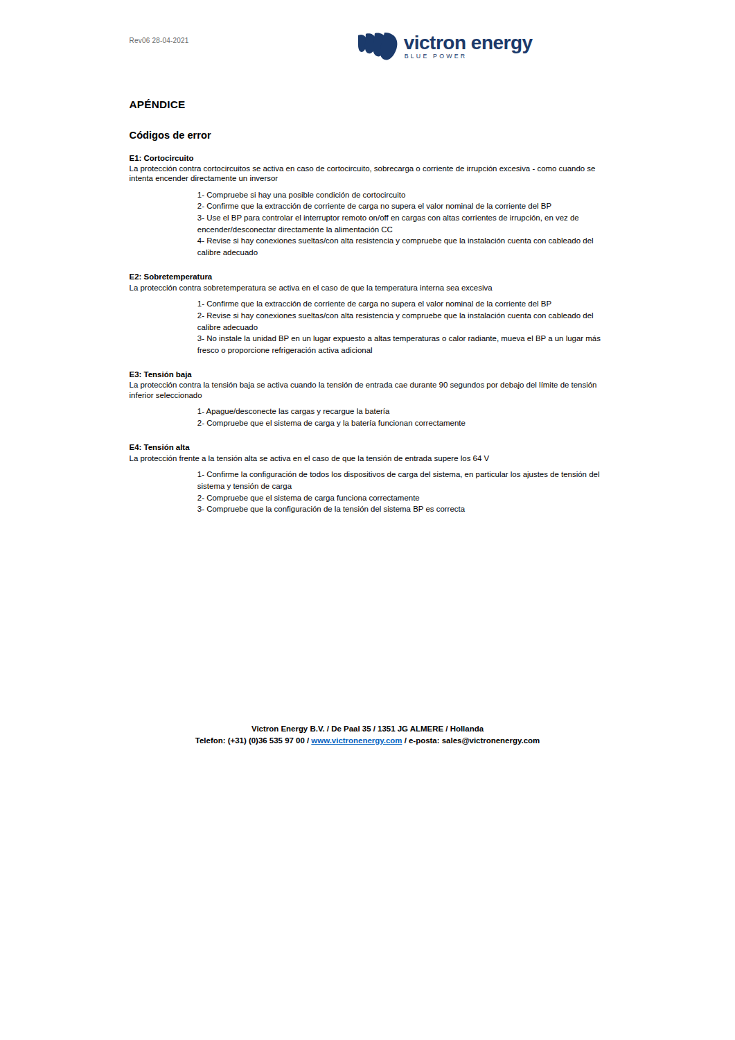Rev06 28-04-2021
victron energy
BLUE POWER
APÉNDICE
Códigos de error
E1: Cortocircuito
La protección contra cortocircuitos se activa en caso de cortocircuito, sobrecarga o corriente de irrupción excesiva - como cuando se intenta encender directamente un inversor
1- Compruebe si hay una posible condición de cortocircuito
2- Confirme que la extracción de corriente de carga no supera el valor nominal de la corriente del BP
3- Use el BP para controlar el interruptor remoto on/off en cargas con altas corrientes de irrupción, en vez de encender/desconectar directamente la alimentación CC
4- Revise si hay conexiones sueltas/con alta resistencia y compruebe que la instalación cuenta con cableado del calibre adecuado
E2: Sobretemperatura
La protección contra sobretemperatura se activa en el caso de que la temperatura interna sea excesiva
1- Confirme que la extracción de corriente de carga no supera el valor nominal de la corriente del BP
2- Revise si hay conexiones sueltas/con alta resistencia y compruebe que la instalación cuenta con cableado del calibre adecuado
3- No instale la unidad BP en un lugar expuesto a altas temperaturas o calor radiante, mueva el BP a un lugar más fresco o proporcione refrigeración activa adicional
E3: Tensión baja
La protección contra la tensión baja se activa cuando la tensión de entrada cae durante 90 segundos por debajo del límite de tensión inferior seleccionado
1- Apague/desconecte las cargas y recargue la batería
2- Compruebe que el sistema de carga y la batería funcionan correctamente
E4: Tensión alta
La protección frente a la tensión alta se activa en el caso de que la tensión de entrada supere los 64 V
1- Confirme la configuración de todos los dispositivos de carga del sistema, en particular los ajustes de tensión del sistema y tensión de carga
2- Compruebe que el sistema de carga funciona correctamente
3- Compruebe que la configuración de la tensión del sistema BP es correcta
Victron Energy B.V. / De Paal 35 / 1351 JG ALMERE / Hollanda
Telefon: (+31) (0)36 535 97 00 / www.victronenergy.com / e-posta: sales@victronenergy.com